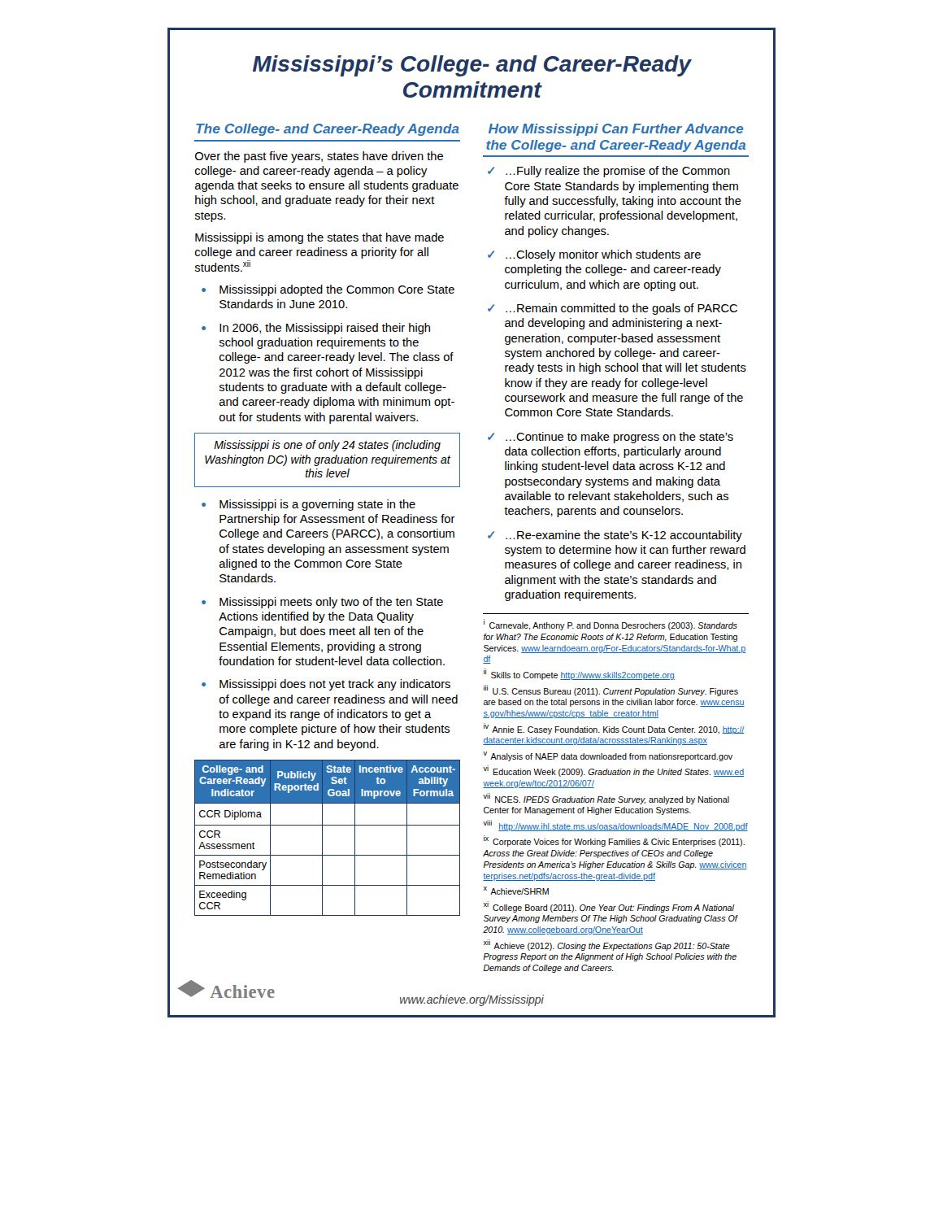Mississippi’s College- and Career-Ready Commitment
The College- and Career-Ready Agenda
Over the past five years, states have driven the college- and career-ready agenda – a policy agenda that seeks to ensure all students graduate high school, and graduate ready for their next steps.
Mississippi is among the states that have made college and career readiness a priority for all students.xii
Mississippi adopted the Common Core State Standards in June 2010.
In 2006, the Mississippi raised their high school graduation requirements to the college- and career-ready level. The class of 2012 was the first cohort of Mississippi students to graduate with a default college- and career-ready diploma with minimum opt-out for students with parental waivers.
Mississippi is one of only 24 states (including Washington DC) with graduation requirements at this level
Mississippi is a governing state in the Partnership for Assessment of Readiness for College and Careers (PARCC), a consortium of states developing an assessment system aligned to the Common Core State Standards.
Mississippi meets only two of the ten State Actions identified by the Data Quality Campaign, but does meet all ten of the Essential Elements, providing a strong foundation for student-level data collection.
Mississippi does not yet track any indicators of college and career readiness and will need to expand its range of indicators to get a more complete picture of how their students are faring in K-12 and beyond.
| College- and Career-Ready Indicator | Publicly Reported | State Set Goal | Incentive to Improve | Account-ability Formula |
| --- | --- | --- | --- | --- |
| CCR Diploma | | | | |
| CCR Assessment | | | | |
| Postsecondary Remediation | | | | |
| Exceeding CCR | | | | |
How Mississippi Can Further Advance the College- and Career-Ready Agenda
…Fully realize the promise of the Common Core State Standards by implementing them fully and successfully, taking into account the related curricular, professional development, and policy changes.
…Closely monitor which students are completing the college- and career-ready curriculum, and which are opting out.
…Remain committed to the goals of PARCC and developing and administering a next-generation, computer-based assessment system anchored by college- and career-ready tests in high school that will let students know if they are ready for college-level coursework and measure the full range of the Common Core State Standards.
…Continue to make progress on the state’s data collection efforts, particularly around linking student-level data across K-12 and postsecondary systems and making data available to relevant stakeholders, such as teachers, parents and counselors.
…Re-examine the state’s K-12 accountability system to determine how it can further reward measures of college and career readiness, in alignment with the state’s standards and graduation requirements.
i Carnevale, Anthony P. and Donna Desrochers (2003). Standards for What? The Economic Roots of K-12 Reform, Education Testing Services. www.learndoearn.org/For-Educators/Standards-for-What.pdf
ii Skills to Compete http://www.skills2compete.org
iii U.S. Census Bureau (2011). Current Population Survey. Figures are based on the total persons in the civilian labor force. www.census.gov/hhes/www/cpstc/cps_table_creator.html
iv Annie E. Casey Foundation. Kids Count Data Center. 2010, http://datacenter.kidscount.org/data/acrossstates/Rankings.aspx
v Analysis of NAEP data downloaded from nationsreportcard.gov
vi Education Week (2009). Graduation in the United States. www.edweek.org/ew/toc/2012/06/07/
vii NCES. IPEDS Graduation Rate Survey, analyzed by National Center for Management of Higher Education Systems.
viii http://www.ihl.state.ms.us/oasa/downloads/MADE_Nov_2008.pdf
ix Corporate Voices for Working Families & Civic Enterprises (2011). Across the Great Divide: Perspectives of CEOs and College Presidents on America’s Higher Education & Skills Gap. www.civicenterprises.net/pdfs/across-the-great-divide.pdf
x Achieve/SHRM
xi College Board (2011). One Year Out: Findings From A National Survey Among Members Of The High School Graduating Class Of 2010. www.collegeboard.org/OneYearOut
xii Achieve (2012). Closing the Expectations Gap 2011: 50-State Progress Report on the Alignment of High School Policies with the Demands of College and Careers.
Achieve
www.achieve.org/Mississippi